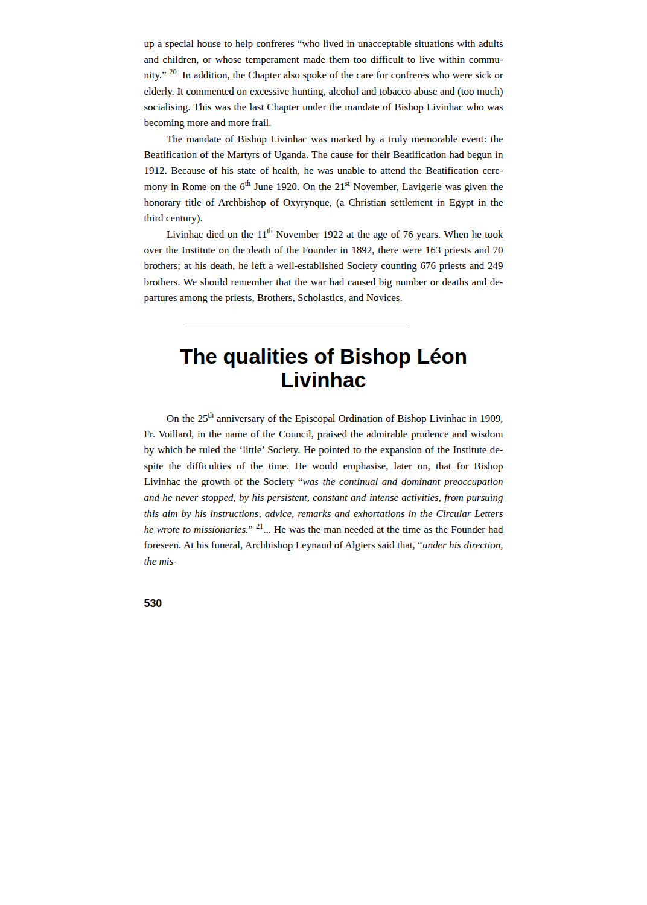up a special house to help confreres “who lived in unacceptable situations with adults and children, or whose temperament made them too difficult to live within community.” 20 In addition, the Chapter also spoke of the care for confreres who were sick or elderly. It commented on excessive hunting, alcohol and tobacco abuse and (too much) socialising. This was the last Chapter under the mandate of Bishop Livinhac who was becoming more and more frail.
The mandate of Bishop Livinhac was marked by a truly memorable event: the Beatification of the Martyrs of Uganda. The cause for their Beatification had begun in 1912. Because of his state of health, he was unable to attend the Beatification ceremony in Rome on the 6th June 1920. On the 21st November, Lavigerie was given the honorary title of Archbishop of Oxyrynque, (a Christian settlement in Egypt in the third century).
Livinhac died on the 11th November 1922 at the age of 76 years. When he took over the Institute on the death of the Founder in 1892, there were 163 priests and 70 brothers; at his death, he left a well-established Society counting 676 priests and 249 brothers. We should remember that the war had caused big number or deaths and departures among the priests, Brothers, Scholastics, and Novices.
The qualities of Bishop Léon Livinhac
On the 25th anniversary of the Episcopal Ordination of Bishop Livinhac in 1909, Fr. Voillard, in the name of the Council, praised the admirable prudence and wisdom by which he ruled the ‘little’ Society. He pointed to the expansion of the Institute despite the difficulties of the time. He would emphasise, later on, that for Bishop Livinhac the growth of the Society “was the continual and dominant preoccupation and he never stopped, by his persistent, constant and intense activities, from pursuing this aim by his instructions, advice, remarks and exhortations in the Circular Letters he wrote to missionaries.” 21... He was the man needed at the time as the Founder had foreseen. At his funeral, Archbishop Leynaud of Algiers said that, “under his direction, the mis-
530